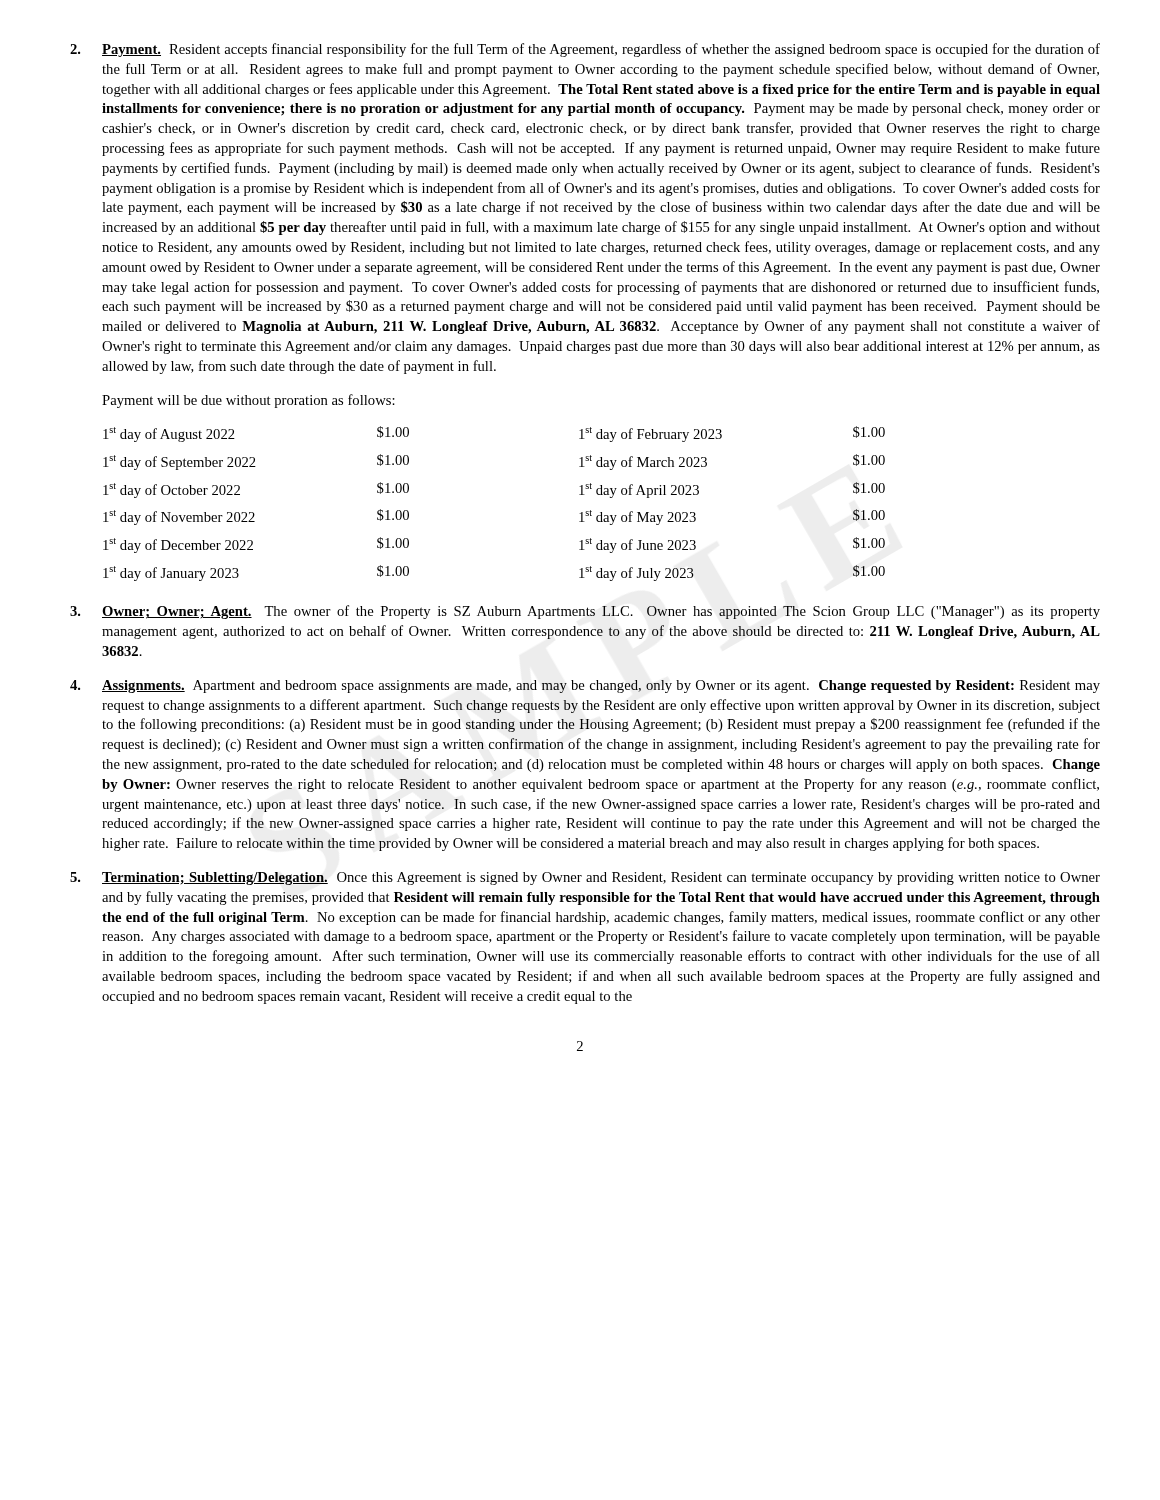SAMPLE
Payment. Resident accepts financial responsibility for the full Term of the Agreement, regardless of whether the assigned bedroom space is occupied for the duration of the full Term or at all. Resident agrees to make full and prompt payment to Owner according to the payment schedule specified below, without demand of Owner, together with all additional charges or fees applicable under this Agreement. The Total Rent stated above is a fixed price for the entire Term and is payable in equal installments for convenience; there is no proration or adjustment for any partial month of occupancy. Payment may be made by personal check, money order or cashier's check, or in Owner's discretion by credit card, check card, electronic check, or by direct bank transfer, provided that Owner reserves the right to charge processing fees as appropriate for such payment methods. Cash will not be accepted. If any payment is returned unpaid, Owner may require Resident to make future payments by certified funds. Payment (including by mail) is deemed made only when actually received by Owner or its agent, subject to clearance of funds. Resident's payment obligation is a promise by Resident which is independent from all of Owner's and its agent's promises, duties and obligations. To cover Owner's added costs for late payment, each payment will be increased by $30 as a late charge if not received by the close of business within two calendar days after the date due and will be increased by an additional $5 per day thereafter until paid in full, with a maximum late charge of $155 for any single unpaid installment. At Owner's option and without notice to Resident, any amounts owed by Resident, including but not limited to late charges, returned check fees, utility overages, damage or replacement costs, and any amount owed by Resident to Owner under a separate agreement, will be considered Rent under the terms of this Agreement. In the event any payment is past due, Owner may take legal action for possession and payment. To cover Owner's added costs for processing of payments that are dishonored or returned due to insufficient funds, each such payment will be increased by $30 as a returned payment charge and will not be considered paid until valid payment has been received. Payment should be mailed or delivered to Magnolia at Auburn, 211 W. Longleaf Drive, Auburn, AL 36832. Acceptance by Owner of any payment shall not constitute a waiver of Owner's right to terminate this Agreement and/or claim any damages. Unpaid charges past due more than 30 days will also bear additional interest at 12% per annum, as allowed by law, from such date through the date of payment in full.
Payment will be due without proration as follows:
| 1 st day of August 2022 | $1.00 | | 1 st day of February 2023 | $1.00 |
| 1 st day of September 2022 | $1.00 | | 1 st day of March 2023 | $1.00 |
| 1 st day of October 2022 | $1.00 | | 1 st day of April 2023 | $1.00 |
| 1 st day of November 2022 | $1.00 | | 1 st day of May 2023 | $1.00 |
| 1 st day of December 2022 | $1.00 | | 1 st day of June 2023 | $1.00 |
| 1 st day of January 2023 | $1.00 | | 1 st day of July 2023 | $1.00 |
Owner; Owner; Agent. The owner of the Property is SZ Auburn Apartments LLC. Owner has appointed The Scion Group LLC ("Manager") as its property management agent, authorized to act on behalf of Owner. Written correspondence to any of the above should be directed to: 211 W. Longleaf Drive, Auburn, AL 36832.
Assignments. Apartment and bedroom space assignments are made, and may be changed, only by Owner or its agent. Change requested by Resident: Resident may request to change assignments to a different apartment. Such change requests by the Resident are only effective upon written approval by Owner in its discretion, subject to the following preconditions: (a) Resident must be in good standing under the Housing Agreement; (b) Resident must prepay a $200 reassignment fee (refunded if the request is declined); (c) Resident and Owner must sign a written confirmation of the change in assignment, including Resident's agreement to pay the prevailing rate for the new assignment, pro-rated to the date scheduled for relocation; and (d) relocation must be completed within 48 hours or charges will apply on both spaces. Change by Owner: Owner reserves the right to relocate Resident to another equivalent bedroom space or apartment at the Property for any reason (e.g., roommate conflict, urgent maintenance, etc.) upon at least three days' notice. In such case, if the new Owner-assigned space carries a lower rate, Resident's charges will be pro-rated and reduced accordingly; if the new Owner-assigned space carries a higher rate, Resident will continue to pay the rate under this Agreement and will not be charged the higher rate. Failure to relocate within the time provided by Owner will be considered a material breach and may also result in charges applying for both spaces.
Termination; Subletting/Delegation. Once this Agreement is signed by Owner and Resident, Resident can terminate occupancy by providing written notice to Owner and by fully vacating the premises, provided that Resident will remain fully responsible for the Total Rent that would have accrued under this Agreement, through the end of the full original Term. No exception can be made for financial hardship, academic changes, family matters, medical issues, roommate conflict or any other reason. Any charges associated with damage to a bedroom space, apartment or the Property or Resident's failure to vacate completely upon termination, will be payable in addition to the foregoing amount. After such termination, Owner will use its commercially reasonable efforts to contract with other individuals for the use of all available bedroom spaces, including the bedroom space vacated by Resident; if and when all such available bedroom spaces at the Property are fully assigned and occupied and no bedroom spaces remain vacant, Resident will receive a credit equal to the
2